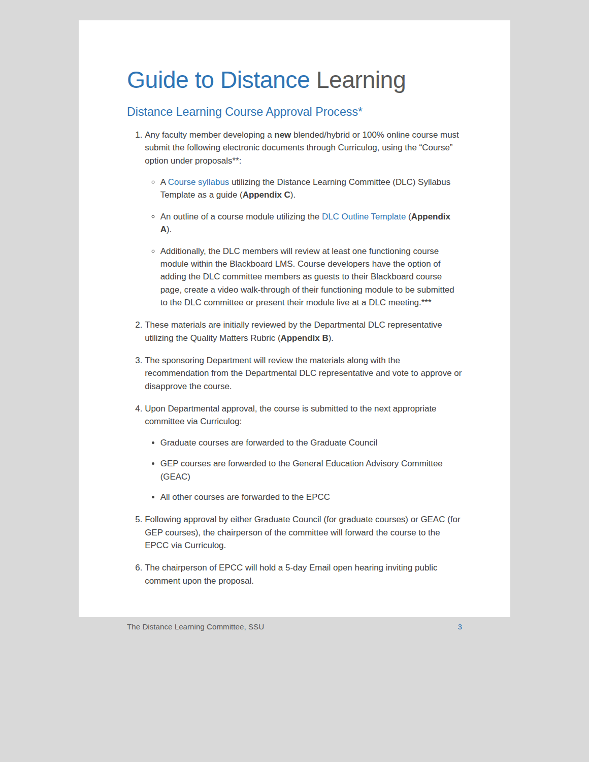Guide to Distance Learning
Distance Learning Course Approval Process*
Any faculty member developing a new blended/hybrid or 100% online course must submit the following electronic documents through Curriculog, using the “Course” option under proposals**:
A Course syllabus utilizing the Distance Learning Committee (DLC) Syllabus Template as a guide (Appendix C).
An outline of a course module utilizing the DLC Outline Template (Appendix A).
Additionally, the DLC members will review at least one functioning course module within the Blackboard LMS. Course developers have the option of adding the DLC committee members as guests to their Blackboard course page, create a video walk-through of their functioning module to be submitted to the DLC committee or present their module live at a DLC meeting.***
These materials are initially reviewed by the Departmental DLC representative utilizing the Quality Matters Rubric (Appendix B).
The sponsoring Department will review the materials along with the recommendation from the Departmental DLC representative and vote to approve or disapprove the course.
Upon Departmental approval, the course is submitted to the next appropriate committee via Curriculog:
Graduate courses are forwarded to the Graduate Council
GEP courses are forwarded to the General Education Advisory Committee (GEAC)
All other courses are forwarded to the EPCC
Following approval by either Graduate Council (for graduate courses) or GEAC (for GEP courses), the chairperson of the committee will forward the course to the EPCC via Curriculog.
The chairperson of EPCC will hold a 5-day Email open hearing inviting public comment upon the proposal.
The Distance Learning Committee, SSU 3